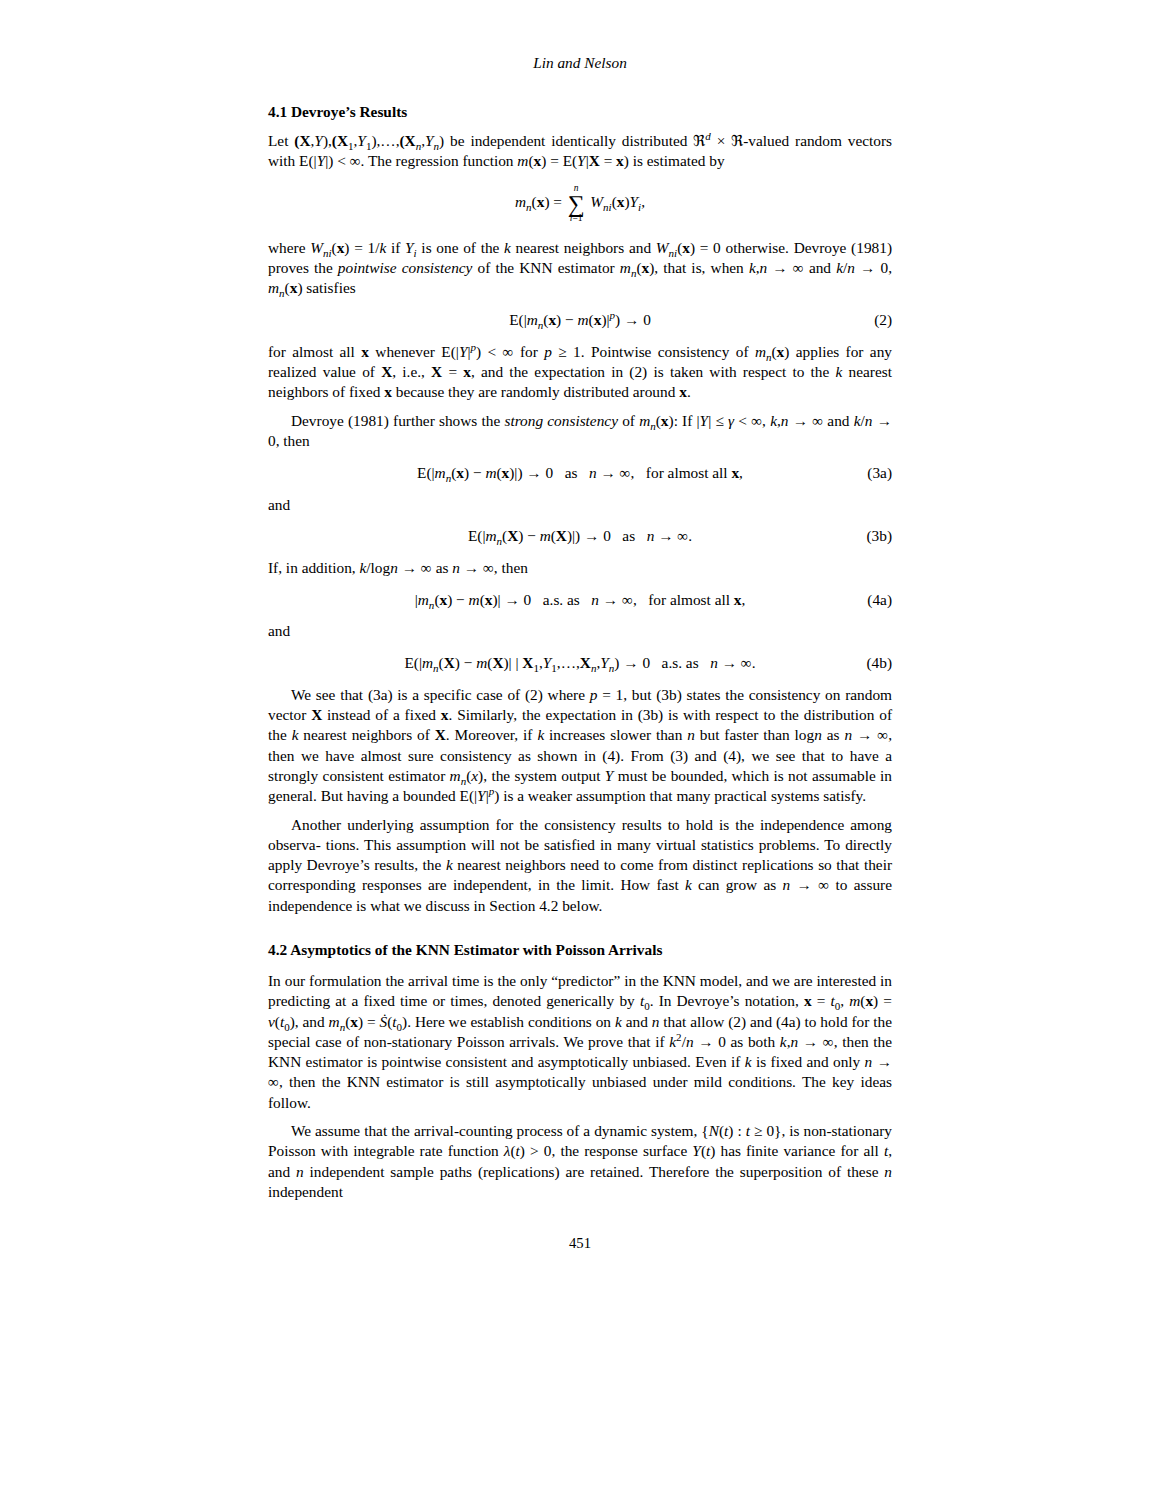Lin and Nelson
4.1 Devroye’s Results
Let (X,Y),(X1,Y1),…,(Xn,Yn) be independent identically distributed ℜd × ℜ-valued random vectors with E(|Y|) < ∞. The regression function m(x) = E(Y|X = x) is estimated by
mn(x) = n∑i=1 Wni(x)Yi,
where Wni(x) = 1/k if Yi is one of the k nearest neighbors and Wni(x) = 0 otherwise. Devroye (1981) proves the pointwise consistency of the KNN estimator mn(x), that is, when k,n → ∞ and k/n → 0, mn(x) satisfies
E(|mn(x) − m(x)|p) → 0 (2)
for almost all x whenever E(|Y|p) < ∞ for p ≥ 1. Pointwise consistency of mn(x) applies for any realized value of X, i.e., X = x, and the expectation in (2) is taken with respect to the k nearest neighbors of fixed x because they are randomly distributed around x.
Devroye (1981) further shows the strong consistency of mn(x): If |Y| ≤ γ < ∞, k,n → ∞ and k/n → 0, then
E(|mn(x) − m(x)|) → 0 as n → ∞, for almost all x, (3a)
and
E(|mn(X) − m(X)|) → 0 as n → ∞. (3b)
If, in addition, k/logn → ∞ as n → ∞, then
|mn(x) − m(x)| → 0 a.s. as n → ∞, for almost all x, (4a)
and
E(|mn(X) − m(X)| | X1,Y1,…,Xn,Yn) → 0 a.s. as n → ∞. (4b)
We see that (3a) is a specific case of (2) where p = 1, but (3b) states the consistency on random vector X instead of a fixed x. Similarly, the expectation in (3b) is with respect to the distribution of the k nearest neighbors of X. Moreover, if k increases slower than n but faster than logn as n → ∞, then we have almost sure consistency as shown in (4). From (3) and (4), we see that to have a strongly consistent estimator mn(x), the system output Y must be bounded, which is not assumable in general. But having a bounded E(|Y|p) is a weaker assumption that many practical systems satisfy.
Another underlying assumption for the consistency results to hold is the independence among observa- tions. This assumption will not be satisfied in many virtual statistics problems. To directly apply Devroye’s results, the k nearest neighbors need to come from distinct replications so that their corresponding responses are independent, in the limit. How fast k can grow as n → ∞ to assure independence is what we discuss in Section 4.2 below.
4.2 Asymptotics of the KNN Estimator with Poisson Arrivals
In our formulation the arrival time is the only “predictor” in the KNN model, and we are interested in predicting at a fixed time or times, denoted generically by t0. In Devroye’s notation, x = t0, m(x) = v(t0), and mn(x) = Ṡ(t0). Here we establish conditions on k and n that allow (2) and (4a) to hold for the special case of non-stationary Poisson arrivals. We prove that if k2/n → 0 as both k,n → ∞, then the KNN estimator is pointwise consistent and asymptotically unbiased. Even if k is fixed and only n → ∞, then the KNN estimator is still asymptotically unbiased under mild conditions. The key ideas follow.
We assume that the arrival-counting process of a dynamic system, {N(t) : t ≥ 0}, is non-stationary Poisson with integrable rate function λ(t) > 0, the response surface Y(t) has finite variance for all t, and n independent sample paths (replications) are retained. Therefore the superposition of these n independent
451